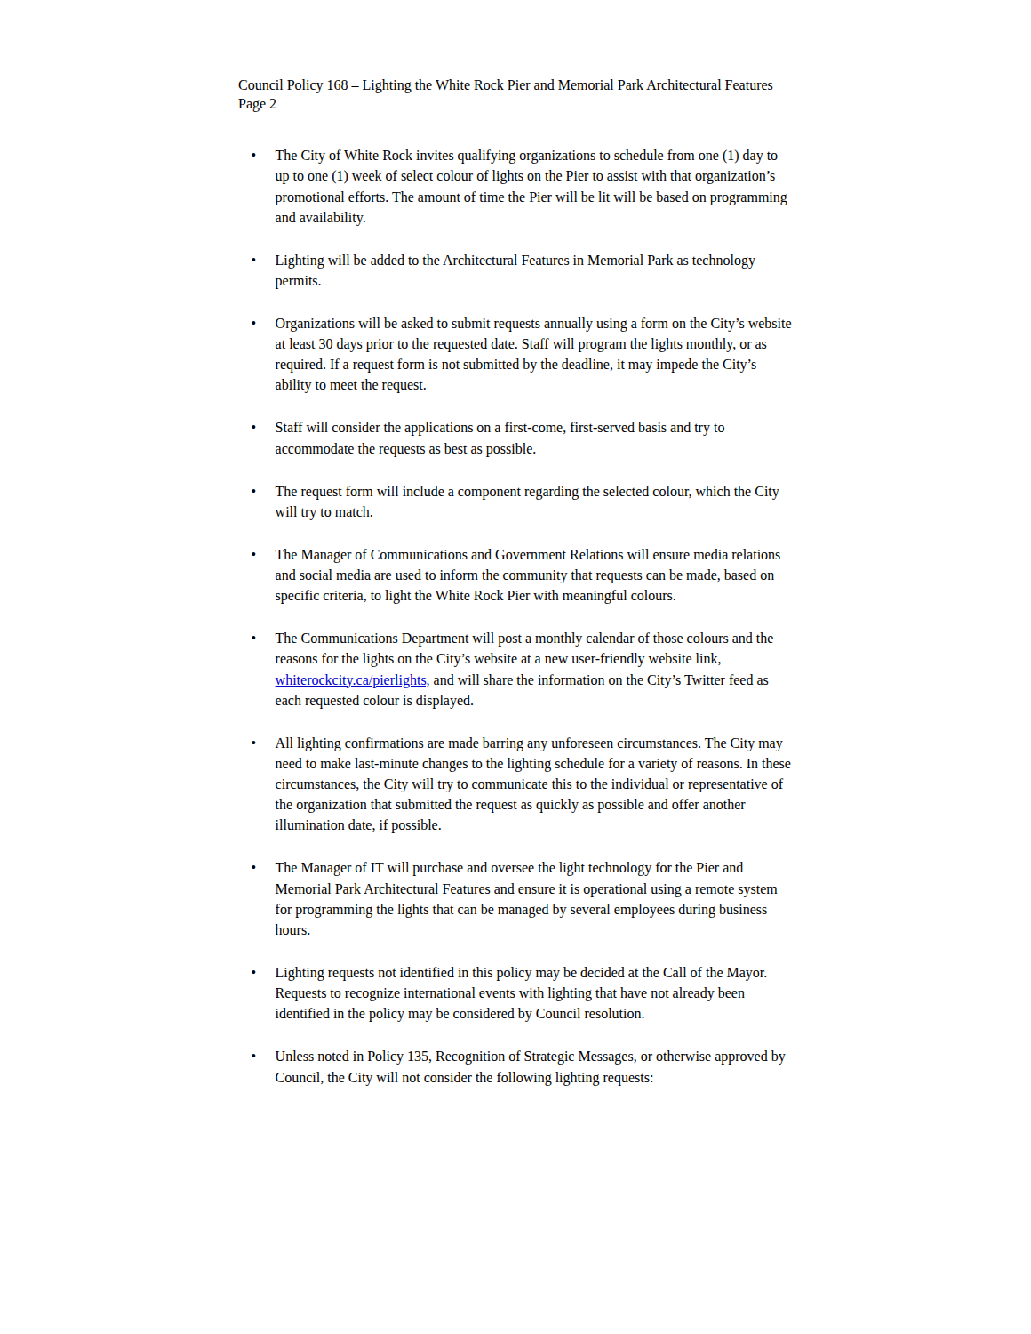Council Policy 168 – Lighting the White Rock Pier and Memorial Park Architectural Features
Page 2
The City of White Rock invites qualifying organizations to schedule from one (1) day to up to one (1) week of select colour of lights on the Pier to assist with that organization’s promotional efforts. The amount of time the Pier will be lit will be based on programming and availability.
Lighting will be added to the Architectural Features in Memorial Park as technology permits.
Organizations will be asked to submit requests annually using a form on the City’s website at least 30 days prior to the requested date. Staff will program the lights monthly, or as required. If a request form is not submitted by the deadline, it may impede the City’s ability to meet the request.
Staff will consider the applications on a first-come, first-served basis and try to accommodate the requests as best as possible.
The request form will include a component regarding the selected colour, which the City will try to match.
The Manager of Communications and Government Relations will ensure media relations and social media are used to inform the community that requests can be made, based on specific criteria, to light the White Rock Pier with meaningful colours.
The Communications Department will post a monthly calendar of those colours and the reasons for the lights on the City’s website at a new user-friendly website link, whiterockcity.ca/pierlights, and will share the information on the City’s Twitter feed as each requested colour is displayed.
All lighting confirmations are made barring any unforeseen circumstances. The City may need to make last-minute changes to the lighting schedule for a variety of reasons. In these circumstances, the City will try to communicate this to the individual or representative of the organization that submitted the request as quickly as possible and offer another illumination date, if possible.
The Manager of IT will purchase and oversee the light technology for the Pier and Memorial Park Architectural Features and ensure it is operational using a remote system for programming the lights that can be managed by several employees during business hours.
Lighting requests not identified in this policy may be decided at the Call of the Mayor. Requests to recognize international events with lighting that have not already been identified in the policy may be considered by Council resolution.
Unless noted in Policy 135, Recognition of Strategic Messages, or otherwise approved by Council, the City will not consider the following lighting requests: